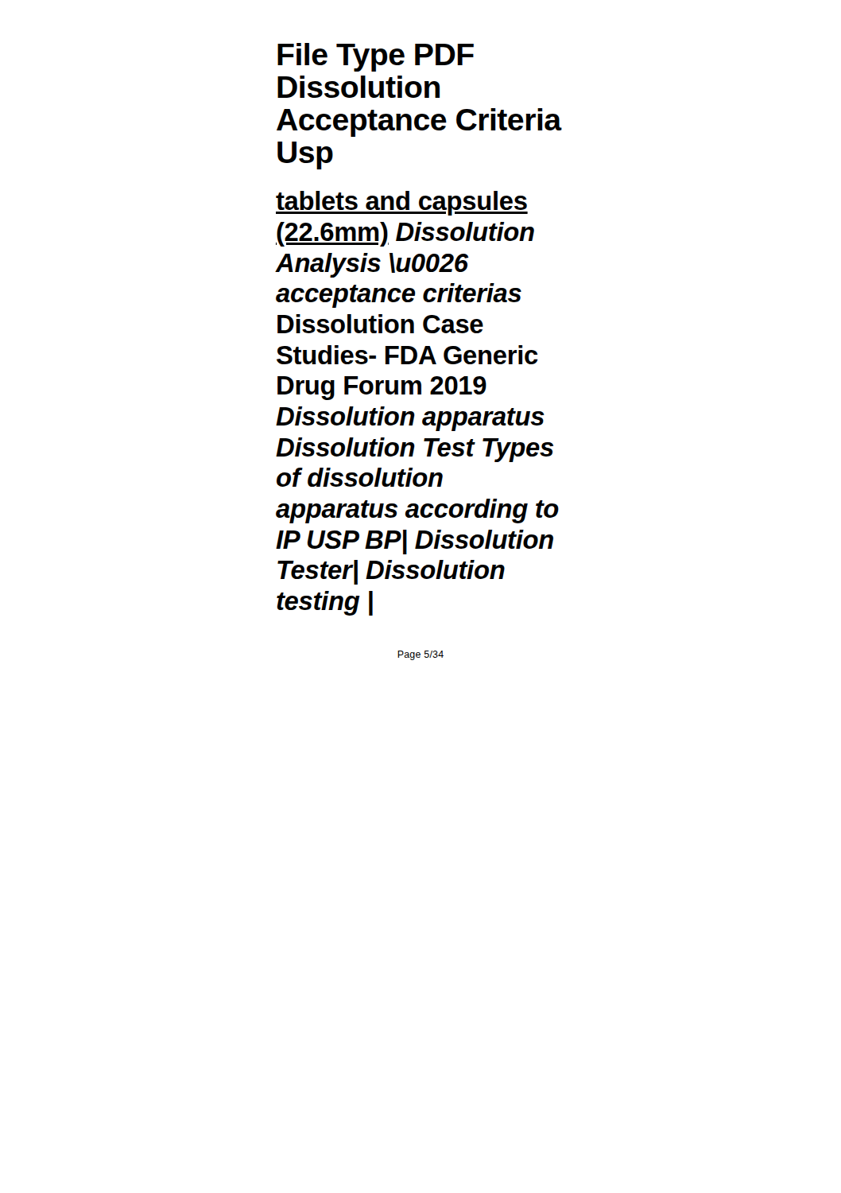File Type PDF Dissolution Acceptance Criteria Usp
tablets and capsules (22.6mm) Dissolution Analysis \u0026 acceptance criterias Dissolution Case Studies- FDA Generic Drug Forum 2019 Dissolution apparatus Dissolution Test Types of dissolution apparatus according to IP USP BP| Dissolution Tester| Dissolution testing |
Page 5/34